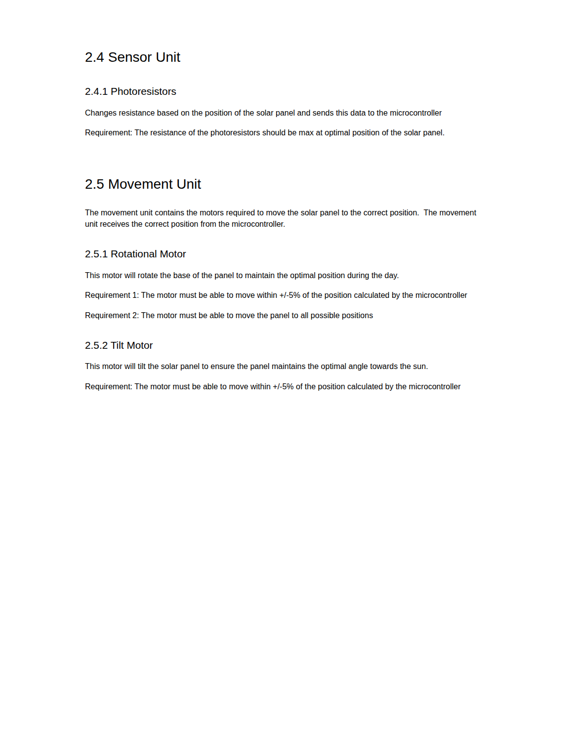2.4 Sensor Unit
2.4.1 Photoresistors
Changes resistance based on the position of the solar panel and sends this data to the microcontroller
Requirement: The resistance of the photoresistors should be max at optimal position of the solar panel.
2.5 Movement Unit
The movement unit contains the motors required to move the solar panel to the correct position. The movement unit receives the correct position from the microcontroller.
2.5.1 Rotational Motor
This motor will rotate the base of the panel to maintain the optimal position during the day.
Requirement 1: The motor must be able to move within +/-5% of the position calculated by the microcontroller
Requirement 2: The motor must be able to move the panel to all possible positions
2.5.2 Tilt Motor
This motor will tilt the solar panel to ensure the panel maintains the optimal angle towards the sun.
Requirement: The motor must be able to move within +/-5% of the position calculated by the microcontroller